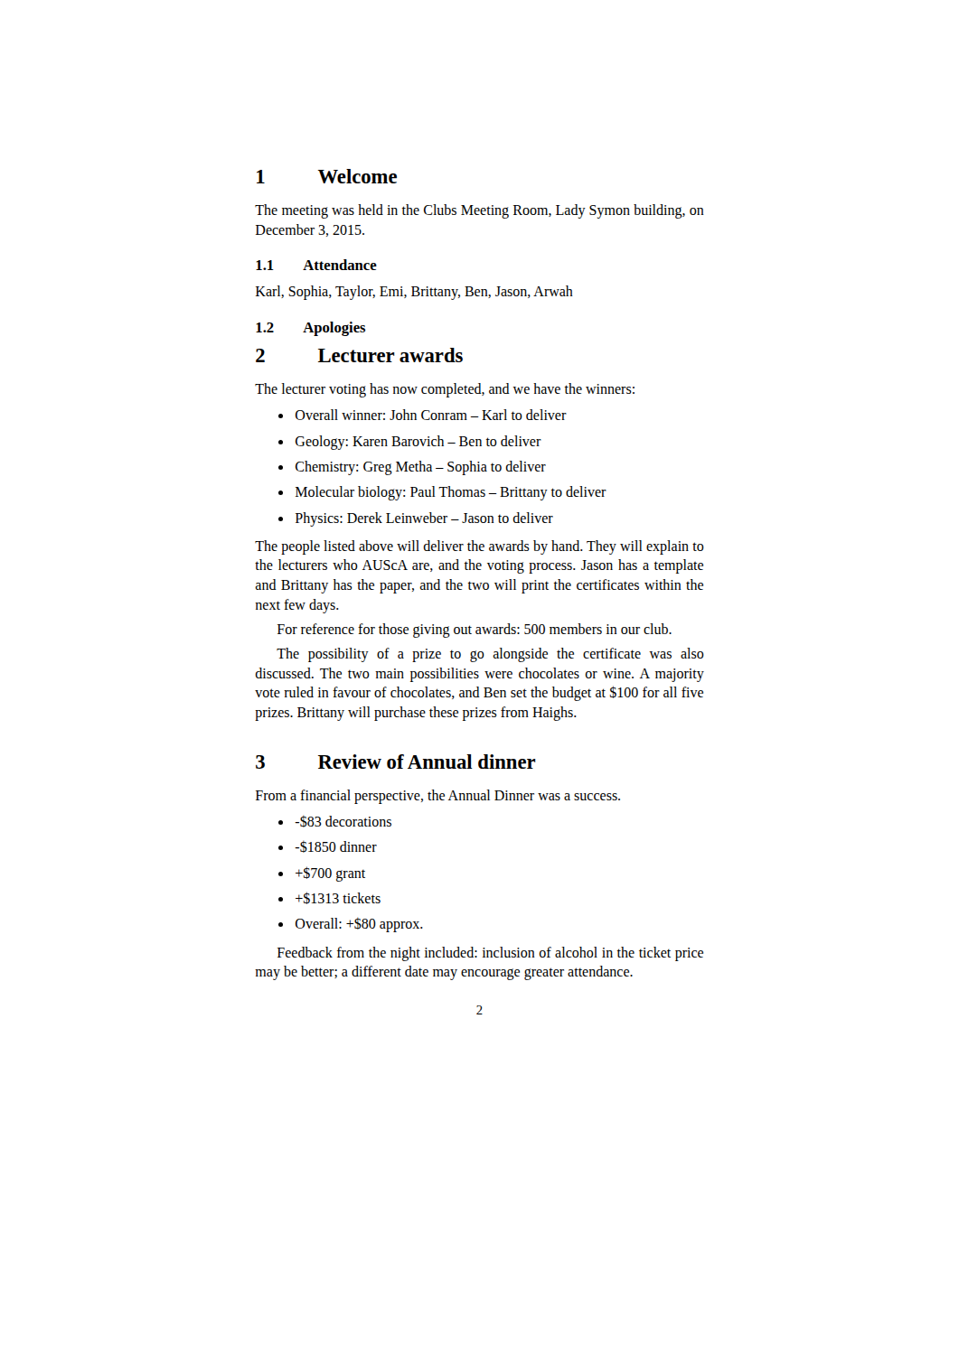1 Welcome
The meeting was held in the Clubs Meeting Room, Lady Symon building, on December 3, 2015.
1.1 Attendance
Karl, Sophia, Taylor, Emi, Brittany, Ben, Jason, Arwah
1.2 Apologies
2 Lecturer awards
The lecturer voting has now completed, and we have the winners:
Overall winner: John Conram – Karl to deliver
Geology: Karen Barovich – Ben to deliver
Chemistry: Greg Metha – Sophia to deliver
Molecular biology: Paul Thomas – Brittany to deliver
Physics: Derek Leinweber – Jason to deliver
The people listed above will deliver the awards by hand. They will explain to the lecturers who AUScA are, and the voting process. Jason has a template and Brittany has the paper, and the two will print the certificates within the next few days.
For reference for those giving out awards: 500 members in our club.
The possibility of a prize to go alongside the certificate was also discussed. The two main possibilities were chocolates or wine. A majority vote ruled in favour of chocolates, and Ben set the budget at $100 for all five prizes. Brittany will purchase these prizes from Haighs.
3 Review of Annual dinner
From a financial perspective, the Annual Dinner was a success.
-$83 decorations
-$1850 dinner
+$700 grant
+$1313 tickets
Overall: +$80 approx.
Feedback from the night included: inclusion of alcohol in the ticket price may be better; a different date may encourage greater attendance.
2